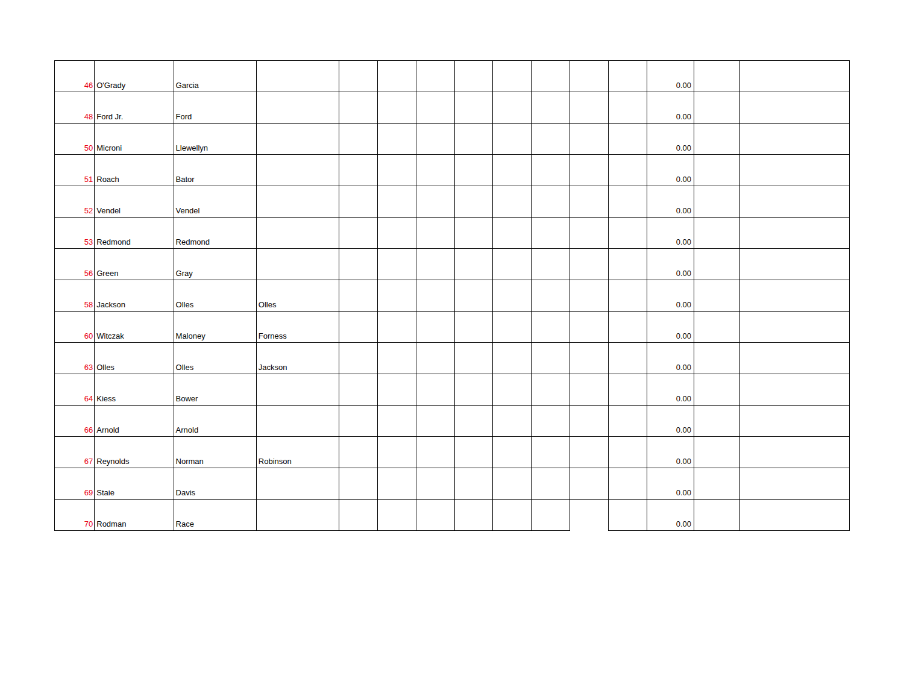| 46 | O'Grady | Garcia | | | | | | | | | | 0.00 | | |
| 48 | Ford Jr. | Ford | | | | | | | | | | 0.00 | | |
| 50 | Microni | Llewellyn | | | | | | | | | | 0.00 | | |
| 51 | Roach | Bator | | | | | | | | | | 0.00 | | |
| 52 | Vendel | Vendel | | | | | | | | | | 0.00 | | |
| 53 | Redmond | Redmond | | | | | | | | | | 0.00 | | |
| 56 | Green | Gray | | | | | | | | | | 0.00 | | |
| 58 | Jackson | Olles | Olles | | | | | | | | | 0.00 | | |
| 60 | Witczak | Maloney | Forness | | | | | | | | | 0.00 | | |
| 63 | Olles | Olles | Jackson | | | | | | | | | 0.00 | | |
| 64 | Kiess | Bower | | | | | | | | | | 0.00 | | |
| 66 | Arnold | Arnold | | | | | | | | | | 0.00 | | |
| 67 | Reynolds | Norman | Robinson | | | | | | | | | 0.00 | | |
| 69 | Staie | Davis | | | | | | | | | | 0.00 | | |
| 70 | Rodman | Race | | | | | | | | | | 0.00 | | |